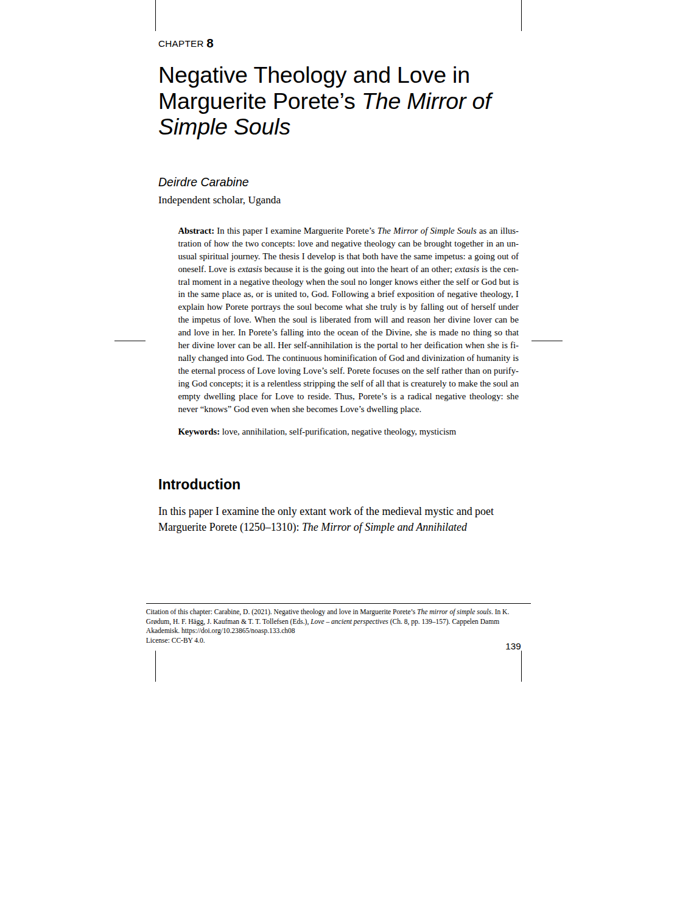CHAPTER 8
Negative Theology and Love in Marguerite Porete’s The Mirror of Simple Souls
Deirdre Carabine
Independent scholar, Uganda
Abstract: In this paper I examine Marguerite Porete’s The Mirror of Simple Souls as an illustration of how the two concepts: love and negative theology can be brought together in an unusual spiritual journey. The thesis I develop is that both have the same impetus: a going out of oneself. Love is extasis because it is the going out into the heart of an other; extasis is the central moment in a negative theology when the soul no longer knows either the self or God but is in the same place as, or is united to, God. Following a brief exposition of negative theology, I explain how Porete portrays the soul become what she truly is by falling out of herself under the impetus of love. When the soul is liberated from will and reason her divine lover can be and love in her. In Porete’s falling into the ocean of the Divine, she is made no thing so that her divine lover can be all. Her self-annihilation is the portal to her deification when she is finally changed into God. The continuous hominification of God and divinization of humanity is the eternal process of Love loving Love’s self. Porete focuses on the self rather than on purifying God concepts; it is a relentless stripping the self of all that is creaturely to make the soul an empty dwelling place for Love to reside. Thus, Porete’s is a radical negative theology: she never “knows” God even when she becomes Love’s dwelling place.
Keywords: love, annihilation, self-purification, negative theology, mysticism
Introduction
In this paper I examine the only extant work of the medieval mystic and poet Marguerite Porete (1250–1310): The Mirror of Simple and Annihilated
Citation of this chapter: Carabine, D. (2021). Negative theology and love in Marguerite Porete’s The mirror of simple souls. In K. Grødum, H. F. Hägg, J. Kaufman & T. T. Tollefsen (Eds.), Love – ancient perspectives (Ch. 8, pp. 139–157). Cappelen Damm Akademisk. https://doi.org/10.23865/noasp.133.ch08
License: CC-BY 4.0.
139